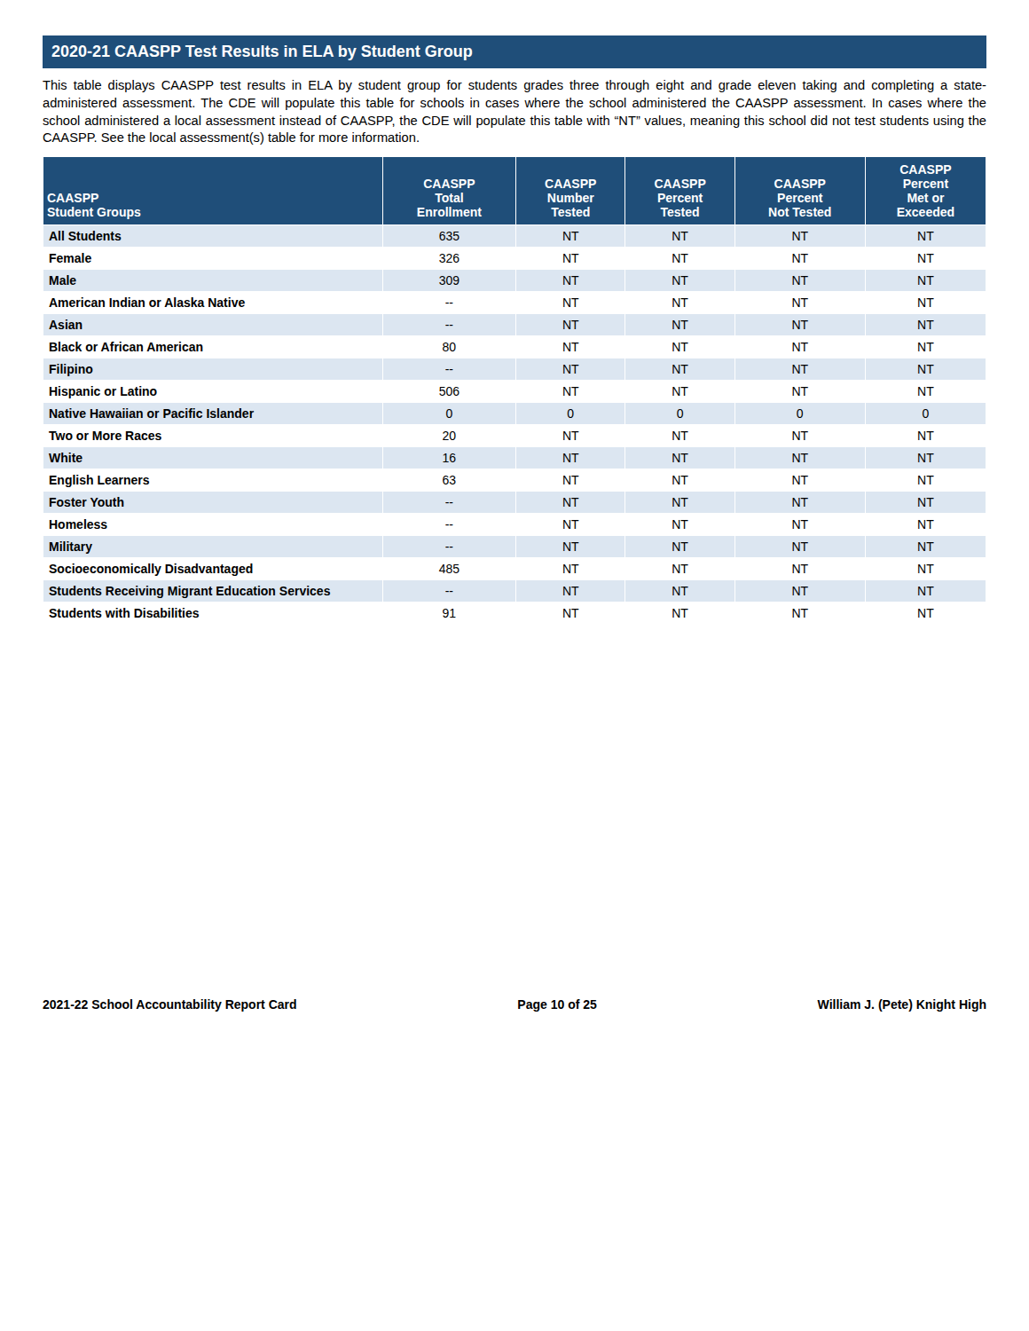2020-21 CAASPP Test Results in ELA by Student Group
This table displays CAASPP test results in ELA by student group for students grades three through eight and grade eleven taking and completing a state-administered assessment. The CDE will populate this table for schools in cases where the school administered the CAASPP assessment. In cases where the school administered a local assessment instead of CAASPP, the CDE will populate this table with “NT” values, meaning this school did not test students using the CAASPP. See the local assessment(s) table for more information.
| CAASPP Student Groups | CAASPP Total Enrollment | CAASPP Number Tested | CAASPP Percent Tested | CAASPP Percent Not Tested | CAASPP Percent Met or Exceeded |
| --- | --- | --- | --- | --- | --- |
| All Students | 635 | NT | NT | NT | NT |
| Female | 326 | NT | NT | NT | NT |
| Male | 309 | NT | NT | NT | NT |
| American Indian or Alaska Native | -- | NT | NT | NT | NT |
| Asian | -- | NT | NT | NT | NT |
| Black or African American | 80 | NT | NT | NT | NT |
| Filipino | -- | NT | NT | NT | NT |
| Hispanic or Latino | 506 | NT | NT | NT | NT |
| Native Hawaiian or Pacific Islander | 0 | 0 | 0 | 0 | 0 |
| Two or More Races | 20 | NT | NT | NT | NT |
| White | 16 | NT | NT | NT | NT |
| English Learners | 63 | NT | NT | NT | NT |
| Foster Youth | -- | NT | NT | NT | NT |
| Homeless | -- | NT | NT | NT | NT |
| Military | -- | NT | NT | NT | NT |
| Socioeconomically Disadvantaged | 485 | NT | NT | NT | NT |
| Students Receiving Migrant Education Services | -- | NT | NT | NT | NT |
| Students with Disabilities | 91 | NT | NT | NT | NT |
2021-22 School Accountability Report Card
Page 10 of 25
William J. (Pete) Knight High